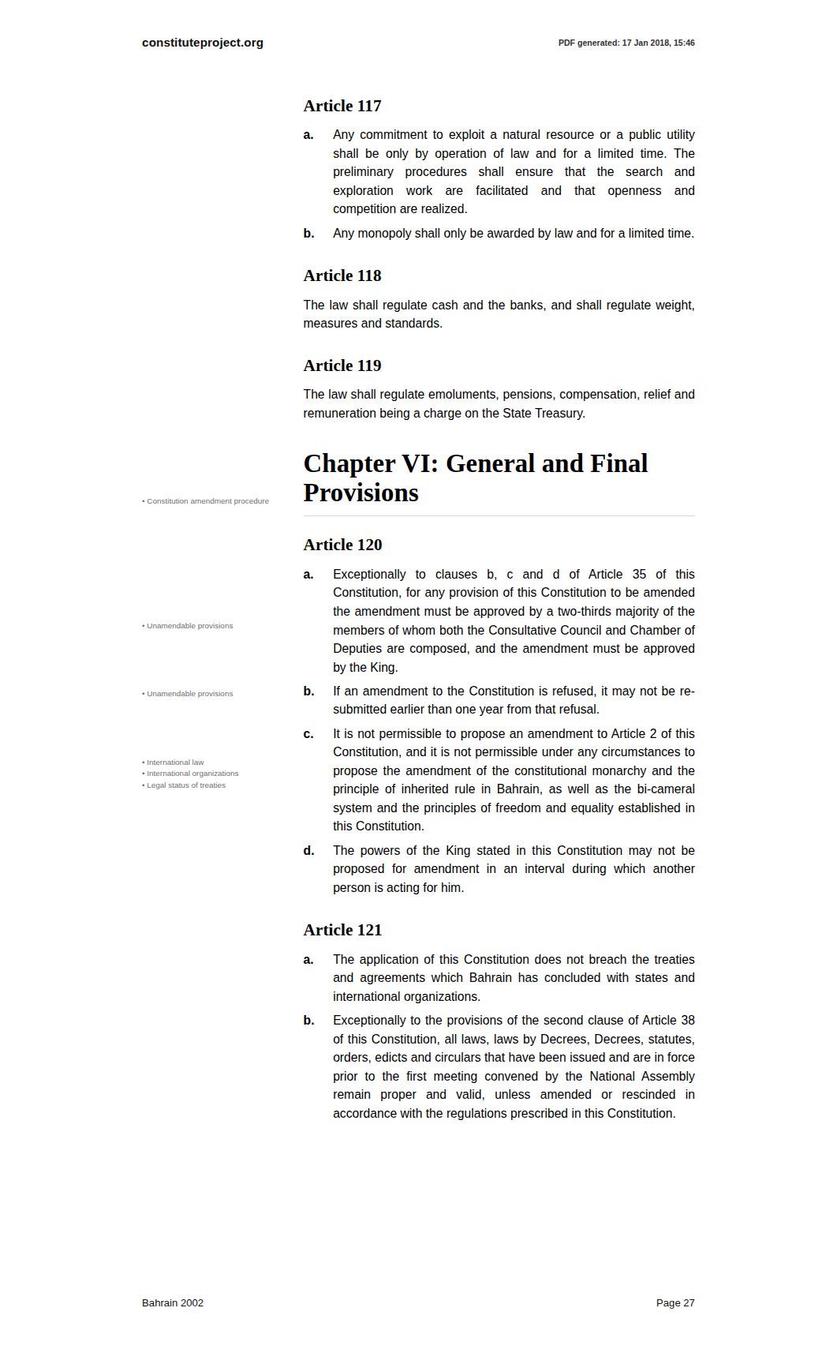constituteproject.org
PDF generated: 17 Jan 2018, 15:46
• Constitution amendment procedure
• Unamendable provisions
• Unamendable provisions
• International law • International organizations • Legal status of treaties
Article 117
Any commitment to exploit a natural resource or a public utility shall be only by operation of law and for a limited time. The preliminary procedures shall ensure that the search and exploration work are facilitated and that openness and competition are realized.
Any monopoly shall only be awarded by law and for a limited time.
Article 118
The law shall regulate cash and the banks, and shall regulate weight, measures and standards.
Article 119
The law shall regulate emoluments, pensions, compensation, relief and remuneration being a charge on the State Treasury.
Chapter VI: General and Final Provisions
Article 120
Exceptionally to clauses b, c and d of Article 35 of this Constitution, for any provision of this Constitution to be amended the amendment must be approved by a two-thirds majority of the members of whom both the Consultative Council and Chamber of Deputies are composed, and the amendment must be approved by the King.
If an amendment to the Constitution is refused, it may not be re-submitted earlier than one year from that refusal.
It is not permissible to propose an amendment to Article 2 of this Constitution, and it is not permissible under any circumstances to propose the amendment of the constitutional monarchy and the principle of inherited rule in Bahrain, as well as the bi-cameral system and the principles of freedom and equality established in this Constitution.
The powers of the King stated in this Constitution may not be proposed for amendment in an interval during which another person is acting for him.
Article 121
The application of this Constitution does not breach the treaties and agreements which Bahrain has concluded with states and international organizations.
Exceptionally to the provisions of the second clause of Article 38 of this Constitution, all laws, laws by Decrees, Decrees, statutes, orders, edicts and circulars that have been issued and are in force prior to the first meeting convened by the National Assembly remain proper and valid, unless amended or rescinded in accordance with the regulations prescribed in this Constitution.
Bahrain 2002
Page 27